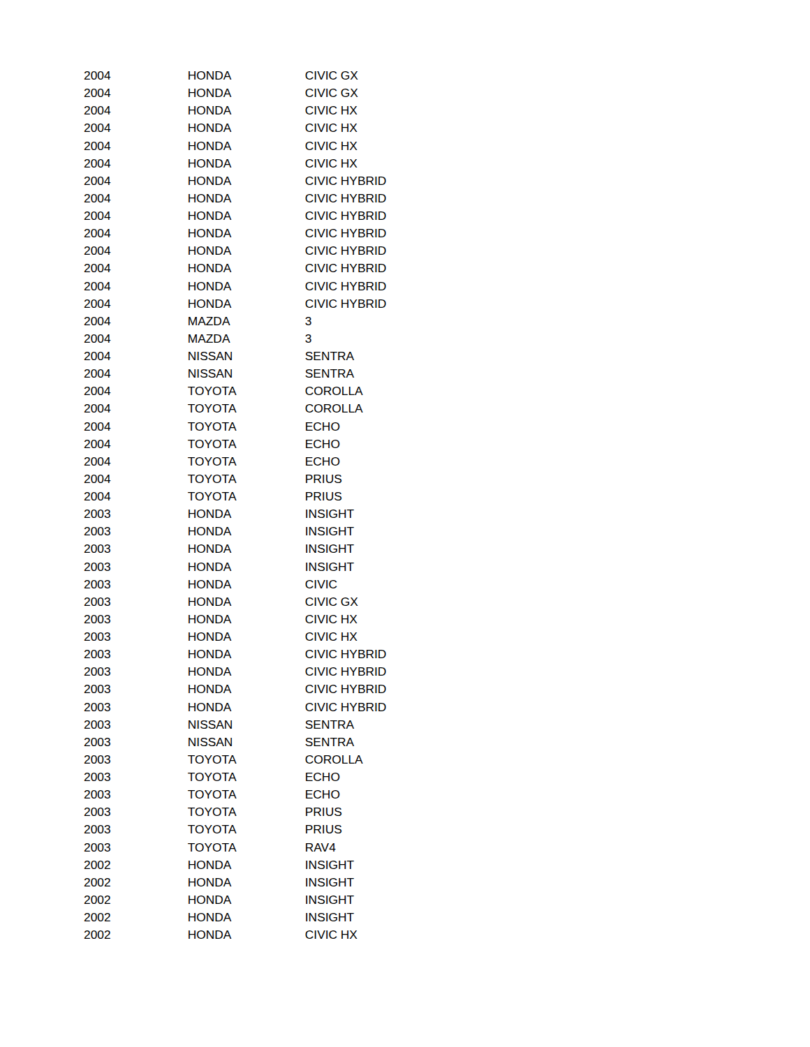| 2004 | HONDA | CIVIC GX |
| 2004 | HONDA | CIVIC GX |
| 2004 | HONDA | CIVIC HX |
| 2004 | HONDA | CIVIC HX |
| 2004 | HONDA | CIVIC HX |
| 2004 | HONDA | CIVIC HX |
| 2004 | HONDA | CIVIC HYBRID |
| 2004 | HONDA | CIVIC HYBRID |
| 2004 | HONDA | CIVIC HYBRID |
| 2004 | HONDA | CIVIC HYBRID |
| 2004 | HONDA | CIVIC HYBRID |
| 2004 | HONDA | CIVIC HYBRID |
| 2004 | HONDA | CIVIC HYBRID |
| 2004 | HONDA | CIVIC HYBRID |
| 2004 | MAZDA | 3 |
| 2004 | MAZDA | 3 |
| 2004 | NISSAN | SENTRA |
| 2004 | NISSAN | SENTRA |
| 2004 | TOYOTA | COROLLA |
| 2004 | TOYOTA | COROLLA |
| 2004 | TOYOTA | ECHO |
| 2004 | TOYOTA | ECHO |
| 2004 | TOYOTA | ECHO |
| 2004 | TOYOTA | PRIUS |
| 2004 | TOYOTA | PRIUS |
| 2003 | HONDA | INSIGHT |
| 2003 | HONDA | INSIGHT |
| 2003 | HONDA | INSIGHT |
| 2003 | HONDA | INSIGHT |
| 2003 | HONDA | CIVIC |
| 2003 | HONDA | CIVIC GX |
| 2003 | HONDA | CIVIC HX |
| 2003 | HONDA | CIVIC HX |
| 2003 | HONDA | CIVIC HYBRID |
| 2003 | HONDA | CIVIC HYBRID |
| 2003 | HONDA | CIVIC HYBRID |
| 2003 | HONDA | CIVIC HYBRID |
| 2003 | NISSAN | SENTRA |
| 2003 | NISSAN | SENTRA |
| 2003 | TOYOTA | COROLLA |
| 2003 | TOYOTA | ECHO |
| 2003 | TOYOTA | ECHO |
| 2003 | TOYOTA | PRIUS |
| 2003 | TOYOTA | PRIUS |
| 2003 | TOYOTA | RAV4 |
| 2002 | HONDA | INSIGHT |
| 2002 | HONDA | INSIGHT |
| 2002 | HONDA | INSIGHT |
| 2002 | HONDA | INSIGHT |
| 2002 | HONDA | CIVIC HX |